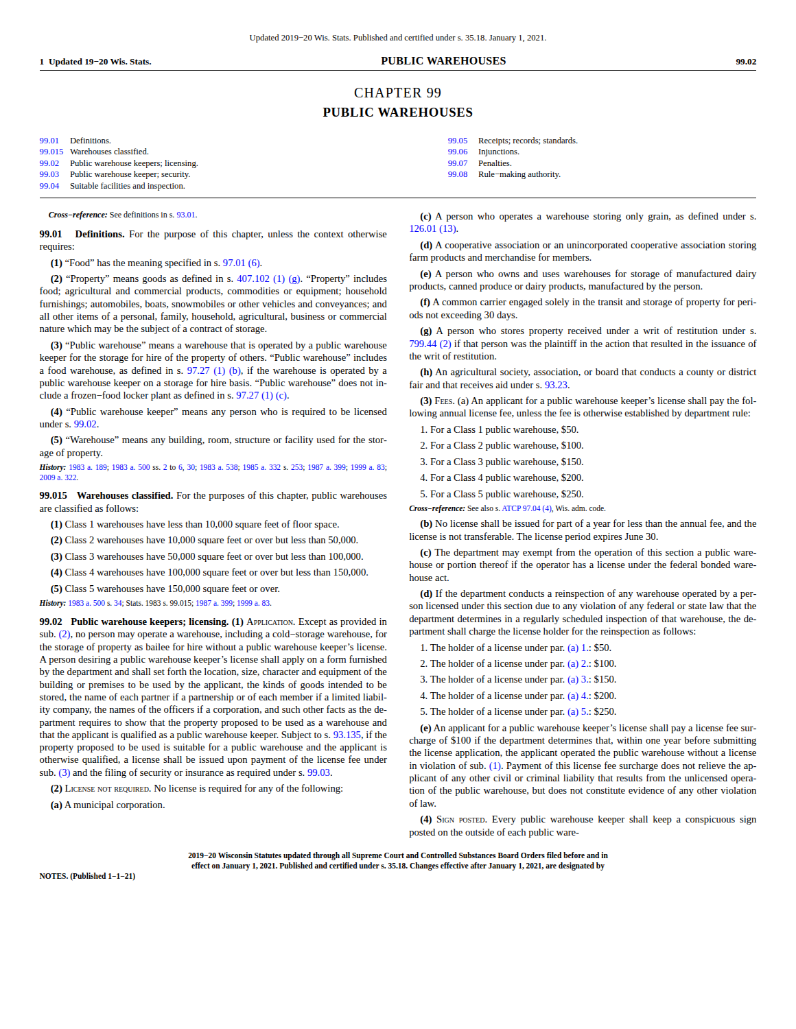Updated 2019−20 Wis. Stats. Published and certified under s. 35.18. January 1, 2021.
1 Updated 19−20 Wis. Stats.
PUBLIC WAREHOUSES
99.02
CHAPTER 99
PUBLIC WAREHOUSES
| 99.01 | Definitions. | | 99.05 | Receipts; records; standards. |
| 99.015 | Warehouses classified. | | 99.06 | Injunctions. |
| 99.02 | Public warehouse keepers; licensing. | | 99.07 | Penalties. |
| 99.03 | Public warehouse keeper; security. | | 99.08 | Rule−making authority. |
| 99.04 | Suitable facilities and inspection. | | | |
Cross−reference: See definitions in s. 93.01.
99.01 Definitions. For the purpose of this chapter, unless the context otherwise requires:
(1) “Food” has the meaning specified in s. 97.01 (6).
(2) “Property” means goods as defined in s. 407.102 (1) (g). “Property” includes food; agricultural and commercial products, commodities or equipment; household furnishings; automobiles, boats, snowmobiles or other vehicles and conveyances; and all other items of a personal, family, household, agricultural, business or commercial nature which may be the subject of a contract of storage.
(3) “Public warehouse” means a warehouse that is operated by a public warehouse keeper for the storage for hire of the property of others. “Public warehouse” includes a food warehouse, as defined in s. 97.27 (1) (b), if the warehouse is operated by a public warehouse keeper on a storage for hire basis. “Public warehouse” does not include a frozen−food locker plant as defined in s. 97.27 (1) (c).
(4) “Public warehouse keeper” means any person who is required to be licensed under s. 99.02.
(5) “Warehouse” means any building, room, structure or facility used for the storage of property.
History: 1983 a. 189; 1983 a. 500 ss. 2 to 6, 30; 1983 a. 538; 1985 a. 332 s. 253; 1987 a. 399; 1999 a. 83; 2009 a. 322.
99.015 Warehouses classified. For the purposes of this chapter, public warehouses are classified as follows:
(1) Class 1 warehouses have less than 10,000 square feet of floor space.
(2) Class 2 warehouses have 10,000 square feet or over but less than 50,000.
(3) Class 3 warehouses have 50,000 square feet or over but less than 100,000.
(4) Class 4 warehouses have 100,000 square feet or over but less than 150,000.
(5) Class 5 warehouses have 150,000 square feet or over.
History: 1983 a. 500 s. 34; Stats. 1983 s. 99.015; 1987 a. 399; 1999 a. 83.
99.02 Public warehouse keepers; licensing. (1) Application. Except as provided in sub. (2), no person may operate a warehouse, including a cold−storage warehouse, for the storage of property as bailee for hire without a public warehouse keeper’s license. A person desiring a public warehouse keeper’s license shall apply on a form furnished by the department and shall set forth the location, size, character and equipment of the building or premises to be used by the applicant, the kinds of goods intended to be stored, the name of each partner if a partnership or of each member if a limited liability company, the names of the officers if a corporation, and such other facts as the department requires to show that the property proposed to be used as a warehouse and that the applicant is qualified as a public warehouse keeper. Subject to s. 93.135, if the property proposed to be used is suitable for a public warehouse and the applicant is otherwise qualified, a license shall be issued upon payment of the license fee under sub. (3) and the filing of security or insurance as required under s. 99.03.
(2) License not required. No license is required for any of the following:
(a) A municipal corporation.
(c) A person who operates a warehouse storing only grain, as defined under s. 126.01 (13).
(d) A cooperative association or an unincorporated cooperative association storing farm products and merchandise for members.
(e) A person who owns and uses warehouses for storage of manufactured dairy products, canned produce or dairy products, manufactured by the person.
(f) A common carrier engaged solely in the transit and storage of property for periods not exceeding 30 days.
(g) A person who stores property received under a writ of restitution under s. 799.44 (2) if that person was the plaintiff in the action that resulted in the issuance of the writ of restitution.
(h) An agricultural society, association, or board that conducts a county or district fair and that receives aid under s. 93.23.
(3) Fees. (a) An applicant for a public warehouse keeper’s license shall pay the following annual license fee, unless the fee is otherwise established by department rule:
1. For a Class 1 public warehouse, $50.
2. For a Class 2 public warehouse, $100.
3. For a Class 3 public warehouse, $150.
4. For a Class 4 public warehouse, $200.
5. For a Class 5 public warehouse, $250.
Cross−reference: See also s. ATCP 97.04 (4), Wis. adm. code.
(b) No license shall be issued for part of a year for less than the annual fee, and the license is not transferable. The license period expires June 30.
(c) The department may exempt from the operation of this section a public warehouse or portion thereof if the operator has a license under the federal bonded warehouse act.
(d) If the department conducts a reinspection of any warehouse operated by a person licensed under this section due to any violation of any federal or state law that the department determines in a regularly scheduled inspection of that warehouse, the department shall charge the license holder for the reinspection as follows:
1. The holder of a license under par. (a) 1.: $50.
2. The holder of a license under par. (a) 2.: $100.
3. The holder of a license under par. (a) 3.: $150.
4. The holder of a license under par. (a) 4.: $200.
5. The holder of a license under par. (a) 5.: $250.
(e) An applicant for a public warehouse keeper’s license shall pay a license fee surcharge of $100 if the department determines that, within one year before submitting the license application, the applicant operated the public warehouse without a license in violation of sub. (1). Payment of this license fee surcharge does not relieve the applicant of any other civil or criminal liability that results from the unlicensed operation of the public warehouse, but does not constitute evidence of any other violation of law.
(4) Sign posted. Every public warehouse keeper shall keep a conspicuous sign posted on the outside of each public ware-
2019−20 Wisconsin Statutes updated through all Supreme Court and Controlled Substances Board Orders filed before and in
effect on January 1, 2021. Published and certified under s. 35.18. Changes effective after January 1, 2021, are designated by
NOTES. (Published 1−1−21)